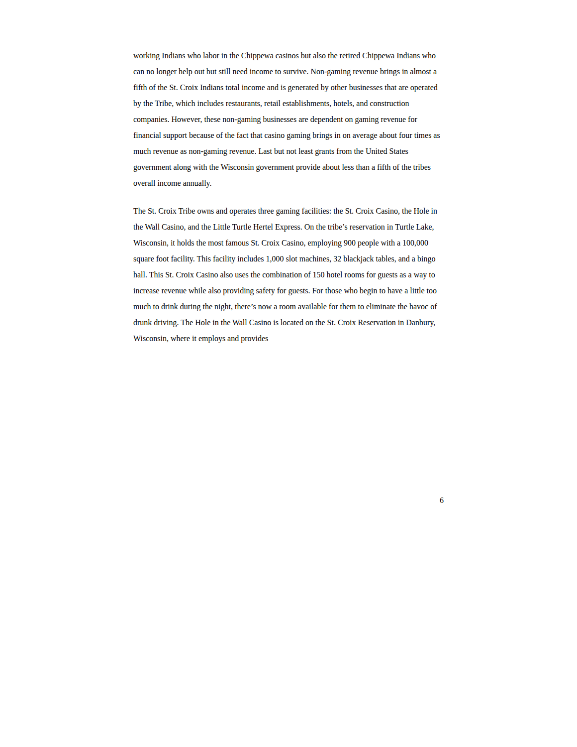working Indians who labor in the Chippewa casinos but also the retired Chippewa Indians who can no longer help out but still need income to survive. Non-gaming revenue brings in almost a fifth of the St. Croix Indians total income and is generated by other businesses that are operated by the Tribe, which includes restaurants, retail establishments, hotels, and construction companies. However, these non-gaming businesses are dependent on gaming revenue for financial support because of the fact that casino gaming brings in on average about four times as much revenue as non-gaming revenue. Last but not least grants from the United States government along with the Wisconsin government provide about less than a fifth of the tribes overall income annually.
The St. Croix Tribe owns and operates three gaming facilities: the St. Croix Casino, the Hole in the Wall Casino, and the Little Turtle Hertel Express. On the tribe’s reservation in Turtle Lake, Wisconsin, it holds the most famous St. Croix Casino, employing 900 people with a 100,000 square foot facility. This facility includes 1,000 slot machines, 32 blackjack tables, and a bingo hall. This St. Croix Casino also uses the combination of 150 hotel rooms for guests as a way to increase revenue while also providing safety for guests. For those who begin to have a little too much to drink during the night, there’s now a room available for them to eliminate the havoc of drunk driving. The Hole in the Wall Casino is located on the St. Croix Reservation in Danbury, Wisconsin, where it employs and provides
6